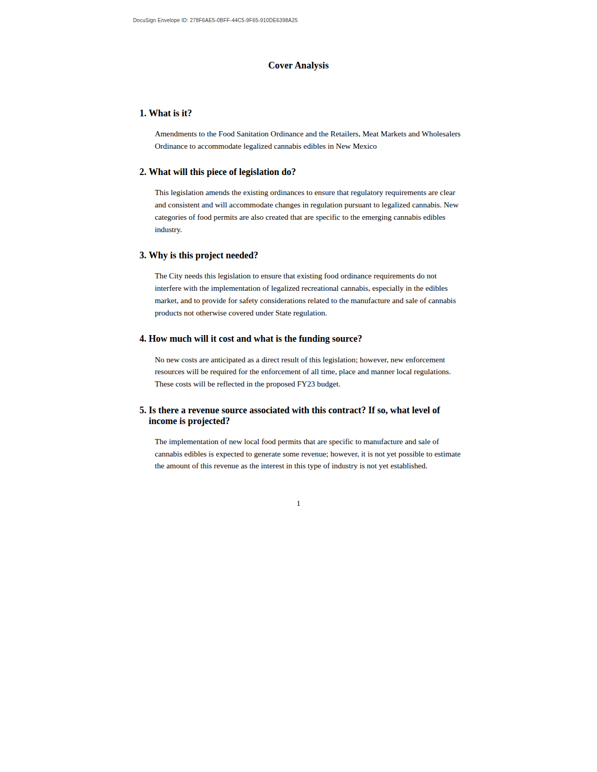DocuSign Envelope ID: 278F6AE5-0BFF-44C5-9F65-910DE6398A25
Cover Analysis
What is it?
Amendments to the Food Sanitation Ordinance and the Retailers, Meat Markets and Wholesalers Ordinance to accommodate legalized cannabis edibles in New Mexico
What will this piece of legislation do?
This legislation amends the existing ordinances to ensure that regulatory requirements are clear and consistent and will accommodate changes in regulation pursuant to legalized cannabis. New categories of food permits are also created that are specific to the emerging cannabis edibles industry.
Why is this project needed?
The City needs this legislation to ensure that existing food ordinance requirements do not interfere with the implementation of legalized recreational cannabis, especially in the edibles market, and to provide for safety considerations related to the manufacture and sale of cannabis products not otherwise covered under State regulation.
How much will it cost and what is the funding source?
No new costs are anticipated as a direct result of this legislation; however, new enforcement resources will be required for the enforcement of all time, place and manner local regulations. These costs will be reflected in the proposed FY23 budget.
Is there a revenue source associated with this contract? If so, what level of income is projected?
The implementation of new local food permits that are specific to manufacture and sale of cannabis edibles is expected to generate some revenue; however, it is not yet possible to estimate the amount of this revenue as the interest in this type of industry is not yet established.
1